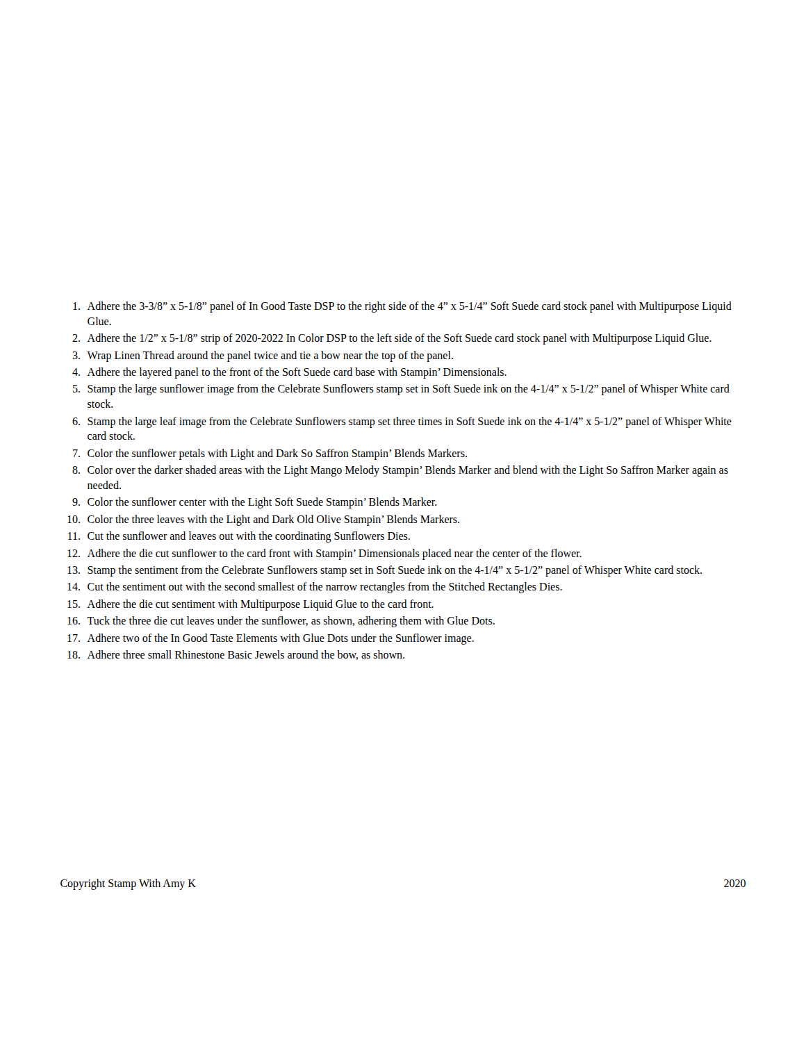Adhere the 3-3/8” x 5-1/8” panel of In Good Taste DSP to the right side of the 4” x 5-1/4” Soft Suede card stock panel with Multipurpose Liquid Glue.
Adhere the 1/2” x 5-1/8” strip of 2020-2022 In Color DSP to the left side of the Soft Suede card stock panel with Multipurpose Liquid Glue.
Wrap Linen Thread around the panel twice and tie a bow near the top of the panel.
Adhere the layered panel to the front of the Soft Suede card base with Stampin’ Dimensionals.
Stamp the large sunflower image from the Celebrate Sunflowers stamp set in Soft Suede ink on the 4-1/4” x 5-1/2” panel of Whisper White card stock.
Stamp the large leaf image from the Celebrate Sunflowers stamp set three times in Soft Suede ink on the 4-1/4” x 5-1/2” panel of Whisper White card stock.
Color the sunflower petals with Light and Dark So Saffron Stampin’ Blends Markers.
Color over the darker shaded areas with the Light Mango Melody Stampin’ Blends Marker and blend with the Light So Saffron Marker again as needed.
Color the sunflower center with the Light Soft Suede Stampin’ Blends Marker.
Color the three leaves with the Light and Dark Old Olive Stampin’ Blends Markers.
Cut the sunflower and leaves out with the coordinating Sunflowers Dies.
Adhere the die cut sunflower to the card front with Stampin’ Dimensionals placed near the center of the flower.
Stamp the sentiment from the Celebrate Sunflowers stamp set in Soft Suede ink on the 4-1/4” x 5-1/2” panel of Whisper White card stock.
Cut the sentiment out with the second smallest of the narrow rectangles from the Stitched Rectangles Dies.
Adhere the die cut sentiment with Multipurpose Liquid Glue to the card front.
Tuck the three die cut leaves under the sunflower, as shown, adhering them with Glue Dots.
Adhere two of the In Good Taste Elements with Glue Dots under the Sunflower image.
Adhere three small Rhinestone Basic Jewels around the bow, as shown.
Copyright Stamp With Amy K 2020